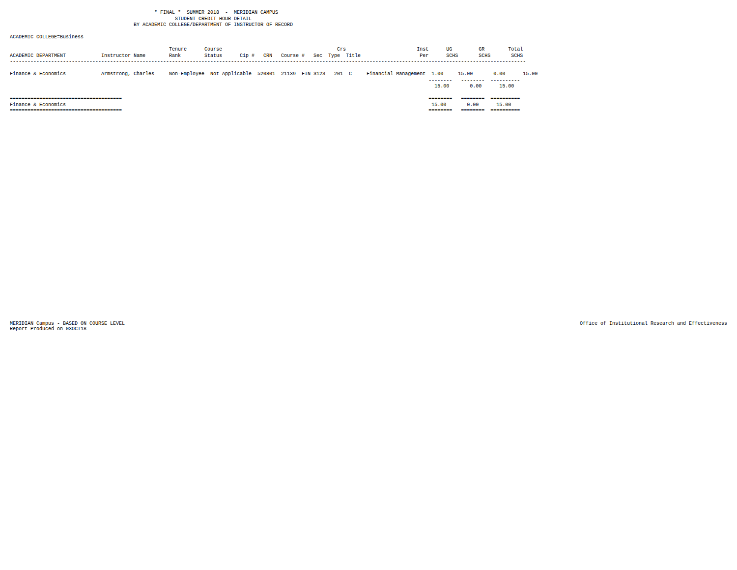* FINAL *  SUMMER 2018  -  MERIDIAN CAMPUS
                                                        STUDENT CREDIT HOUR DETAIL
                                          BY ACADEMIC COLLEGE/DEPARTMENT OF INSTRUCTOR OF RECORD

ACADEMIC COLLEGE=Business

                                                      Tenure      Course                                       Crs                        Inst      UG         GR        Total
ACADEMIC DEPARTMENT            Instructor Name        Rank        Status      Cip #   CRN   Course #   Sec  Type  Title                    Per      SCHS       SCHS       SCHS
-------------------------------------------------------------------------------------------------------------------------------------------------------------------------------

Finance & Economics            Armstrong, Charles     Non-Employee  Not Applicable  520801  21139  FIN 3123   201  C     Financial Management  1.00     15.00       0.00      15.00
                                                                                                                                              --------   --------  ----------
                                                                                                                                                15.00       0.00      15.00

======================================                                                                                                        ========   ========  ==========
Finance & Economics                                                                                                                            15.00       0.00      15.00
======================================                                                                                                        ========   ========  ==========
MERIDIAN Campus - BASED ON COURSE LEVEL
Report Produced on 03OCT18
Office of Institutional Research and Effectiveness